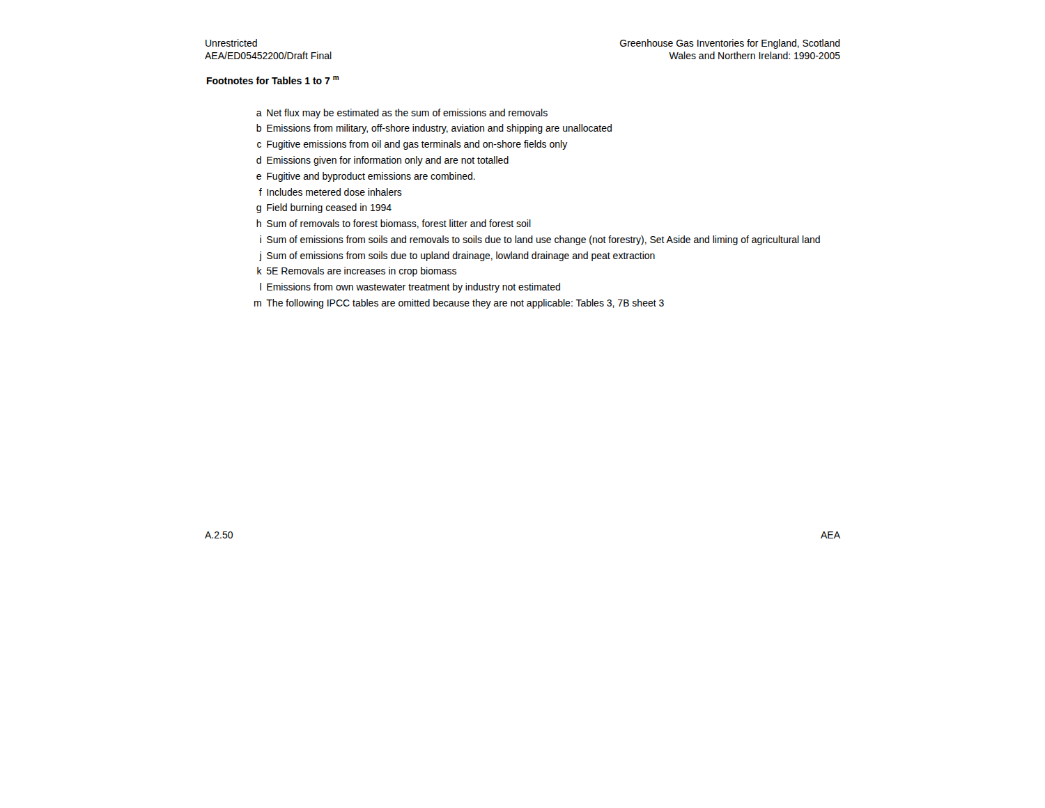Unrestricted
AEA/ED05452200/Draft Final
Greenhouse Gas Inventories for England, Scotland
Wales and Northern Ireland: 1990-2005
Footnotes for Tables 1 to 7 m
| a | Net flux may be estimated as the sum of emissions and removals |
| b | Emissions from military, off-shore industry, aviation and shipping are unallocated |
| c | Fugitive emissions from oil and gas terminals and on-shore fields only |
| d | Emissions given for information only and are not totalled |
| e | Fugitive and byproduct emissions are combined. |
| f | Includes metered dose inhalers |
| g | Field burning ceased in 1994 |
| h | Sum of removals to forest biomass, forest litter and forest soil |
| i | Sum of emissions from soils and removals to soils due to land use change (not forestry), Set Aside and liming of agricultural land |
| j | Sum of emissions from soils due to upland drainage, lowland drainage and peat extraction |
| k | 5E Removals are increases in crop biomass |
| l | Emissions from own wastewater treatment by industry not estimated |
| m | The following IPCC tables are omitted because they are not applicable: Tables 3, 7B sheet 3 |
A.2.50
AEA